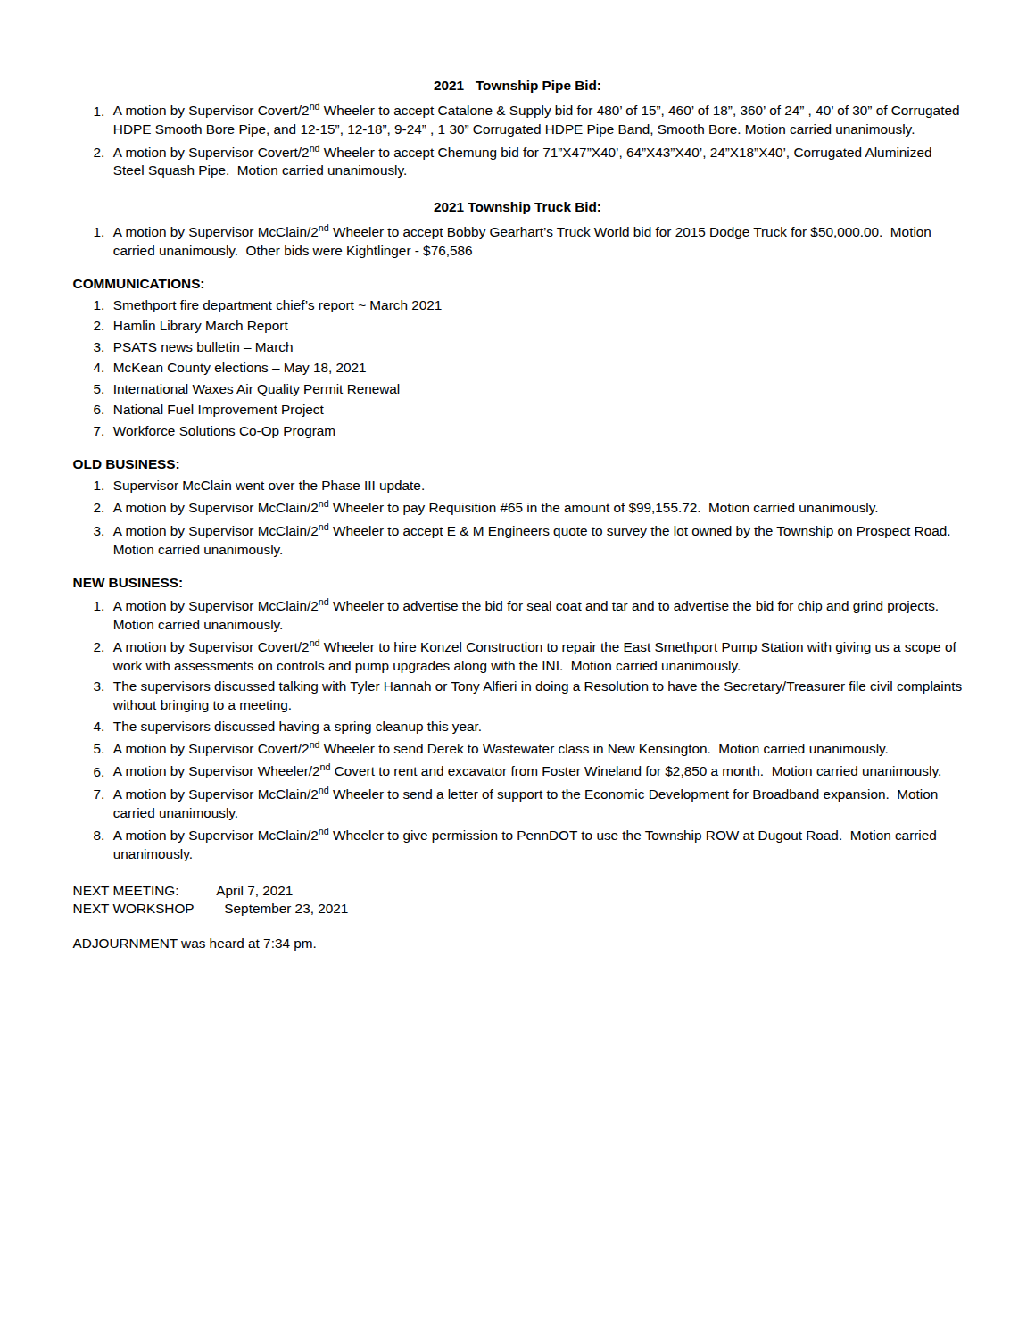2021 Township Pipe Bid:
A motion by Supervisor Covert/2nd Wheeler to accept Catalone & Supply bid for 480’ of 15”, 460’ of 18”, 360’ of 24” , 40’ of 30” of Corrugated HDPE Smooth Bore Pipe, and 12-15”, 12-18”, 9-24” , 1 30” Corrugated HDPE Pipe Band, Smooth Bore. Motion carried unanimously.
A motion by Supervisor Covert/2nd Wheeler to accept Chemung bid for 71”X47”X40’, 64”X43”X40’, 24”X18”X40’, Corrugated Aluminized Steel Squash Pipe. Motion carried unanimously.
2021 Township Truck Bid:
A motion by Supervisor McClain/2nd Wheeler to accept Bobby Gearhart’s Truck World bid for 2015 Dodge Truck for $50,000.00. Motion carried unanimously. Other bids were Kightlinger - $76,586
COMMUNICATIONS:
Smethport fire department chief’s report ~ March 2021
Hamlin Library March Report
PSATS news bulletin – March
McKean County elections – May 18, 2021
International Waxes Air Quality Permit Renewal
National Fuel Improvement Project
Workforce Solutions Co-Op Program
OLD BUSINESS:
Supervisor McClain went over the Phase III update.
A motion by Supervisor McClain/2nd Wheeler to pay Requisition #65 in the amount of $99,155.72. Motion carried unanimously.
A motion by Supervisor McClain/2nd Wheeler to accept E & M Engineers quote to survey the lot owned by the Township on Prospect Road. Motion carried unanimously.
NEW BUSINESS:
A motion by Supervisor McClain/2nd Wheeler to advertise the bid for seal coat and tar and to advertise the bid for chip and grind projects. Motion carried unanimously.
A motion by Supervisor Covert/2nd Wheeler to hire Konzel Construction to repair the East Smethport Pump Station with giving us a scope of work with assessments on controls and pump upgrades along with the INI. Motion carried unanimously.
The supervisors discussed talking with Tyler Hannah or Tony Alfieri in doing a Resolution to have the Secretary/Treasurer file civil complaints without bringing to a meeting.
The supervisors discussed having a spring cleanup this year.
A motion by Supervisor Covert/2nd Wheeler to send Derek to Wastewater class in New Kensington. Motion carried unanimously.
A motion by Supervisor Wheeler/2nd Covert to rent and excavator from Foster Wineland for $2,850 a month. Motion carried unanimously.
A motion by Supervisor McClain/2nd Wheeler to send a letter of support to the Economic Development for Broadband expansion. Motion carried unanimously.
A motion by Supervisor McClain/2nd Wheeler to give permission to PennDOT to use the Township ROW at Dugout Road. Motion carried unanimously.
NEXT MEETING: April 7, 2021 NEXT WORKSHOP September 23, 2021
ADJOURNMENT was heard at 7:34 pm.